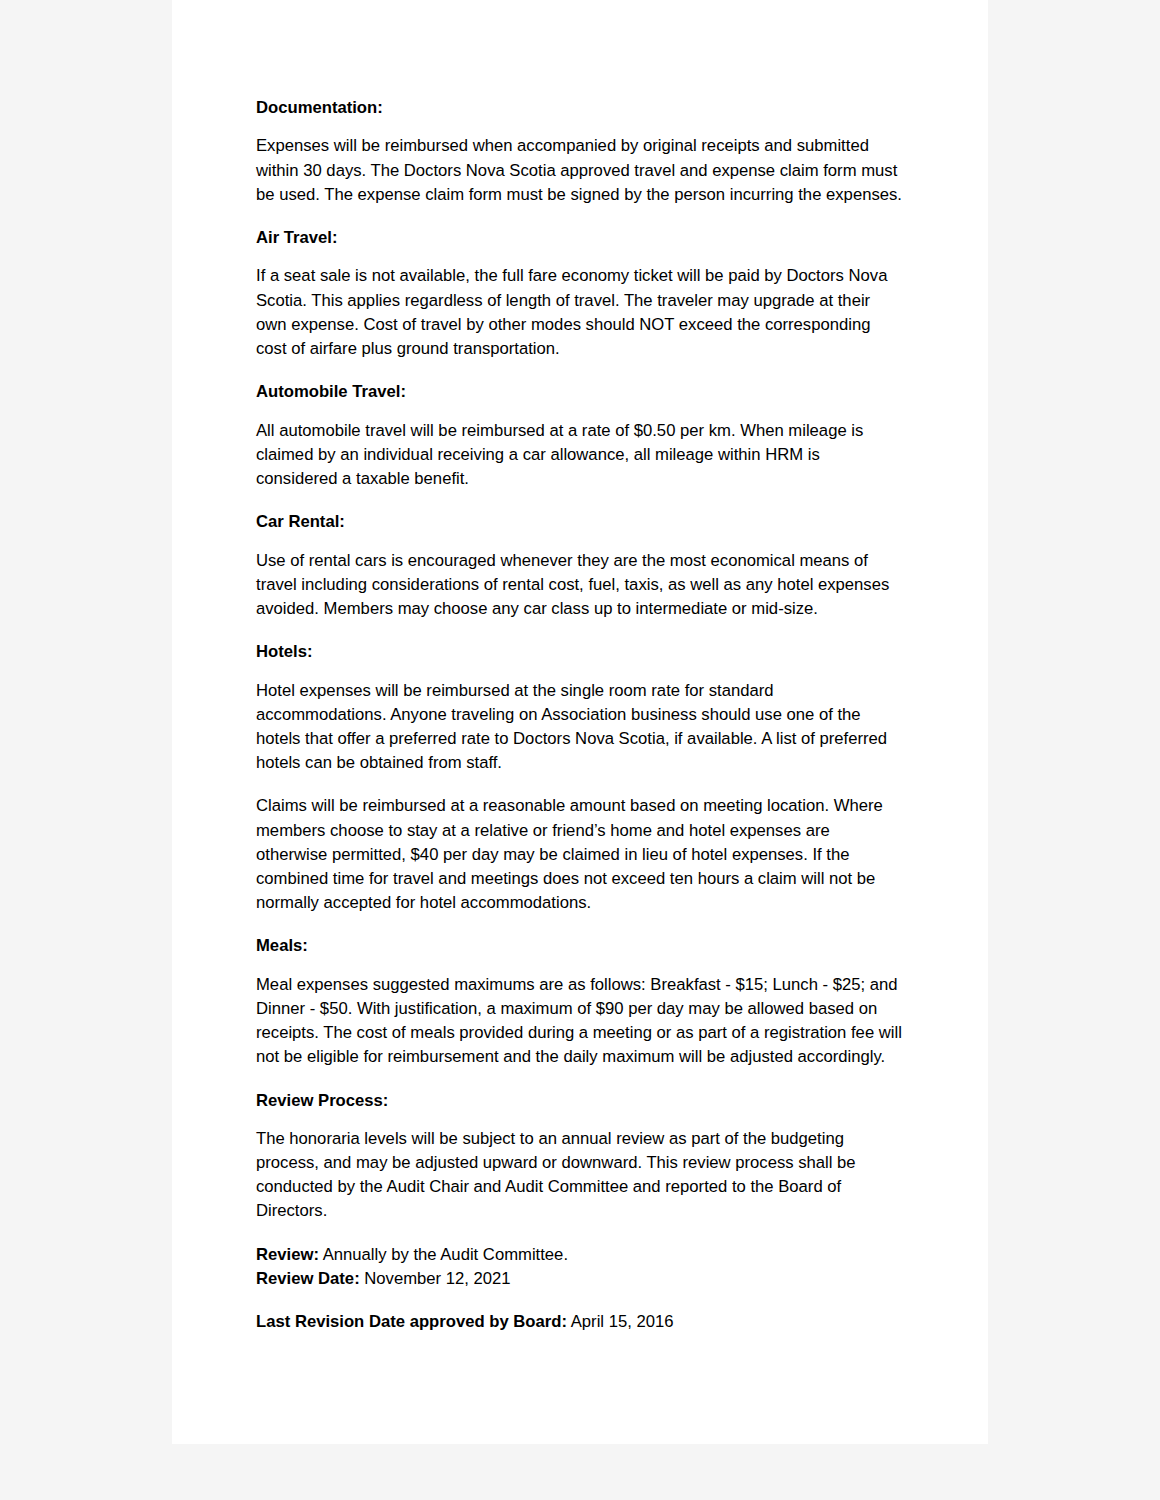Documentation:
Expenses will be reimbursed when accompanied by original receipts and submitted within 30 days. The Doctors Nova Scotia approved travel and expense claim form must be used. The expense claim form must be signed by the person incurring the expenses.
Air Travel:
If a seat sale is not available, the full fare economy ticket will be paid by Doctors Nova Scotia. This applies regardless of length of travel. The traveler may upgrade at their own expense. Cost of travel by other modes should NOT exceed the corresponding cost of airfare plus ground transportation.
Automobile Travel:
All automobile travel will be reimbursed at a rate of $0.50 per km. When mileage is claimed by an individual receiving a car allowance, all mileage within HRM is considered a taxable benefit.
Car Rental:
Use of rental cars is encouraged whenever they are the most economical means of travel including considerations of rental cost, fuel, taxis, as well as any hotel expenses avoided. Members may choose any car class up to intermediate or mid-size.
Hotels:
Hotel expenses will be reimbursed at the single room rate for standard accommodations. Anyone traveling on Association business should use one of the hotels that offer a preferred rate to Doctors Nova Scotia, if available. A list of preferred hotels can be obtained from staff.
Claims will be reimbursed at a reasonable amount based on meeting location. Where members choose to stay at a relative or friend’s home and hotel expenses are otherwise permitted, $40 per day may be claimed in lieu of hotel expenses. If the combined time for travel and meetings does not exceed ten hours a claim will not be normally accepted for hotel accommodations.
Meals:
Meal expenses suggested maximums are as follows: Breakfast - $15; Lunch - $25; and Dinner - $50. With justification, a maximum of $90 per day may be allowed based on receipts. The cost of meals provided during a meeting or as part of a registration fee will not be eligible for reimbursement and the daily maximum will be adjusted accordingly.
Review Process:
The honoraria levels will be subject to an annual review as part of the budgeting process, and may be adjusted upward or downward. This review process shall be conducted by the Audit Chair and Audit Committee and reported to the Board of Directors.
Review: Annually by the Audit Committee.
Review Date: November 12, 2021
Last Revision Date approved by Board: April 15, 2016